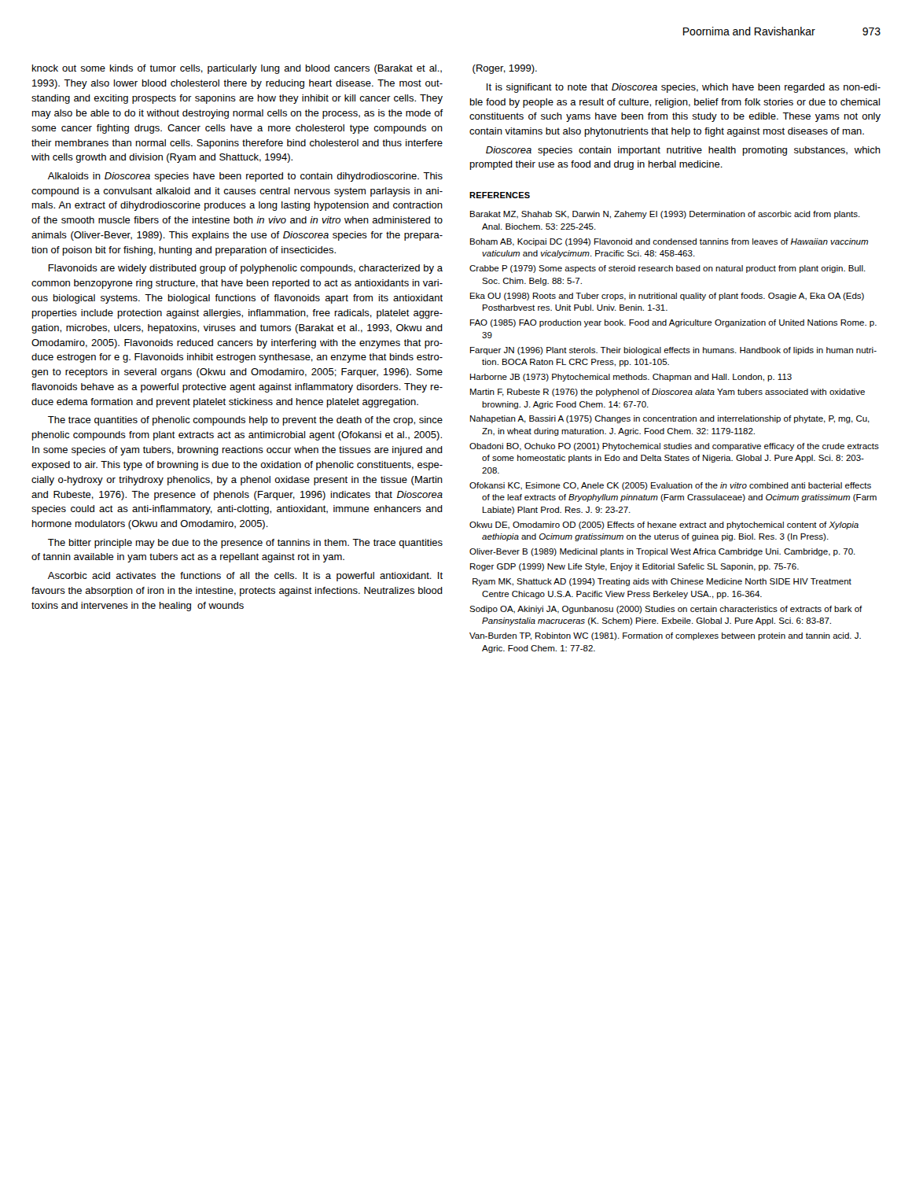Poornima and Ravishankar 973
knock out some kinds of tumor cells, particularly lung and blood cancers (Barakat et al., 1993). They also lower blood cholesterol there by reducing heart disease. The most outstanding and exciting prospects for saponins are how they inhibit or kill cancer cells. They may also be able to do it without destroying normal cells on the process, as is the mode of some cancer fighting drugs. Cancer cells have a more cholesterol type compounds on their membranes than normal cells. Saponins therefore bind cholesterol and thus interfere with cells growth and division (Ryam and Shattuck, 1994).
Alkaloids in Dioscorea species have been reported to contain dihydrodioscorine. This compound is a convulsant alkaloid and it causes central nervous system parlaysis in animals. An extract of dihydrodioscorine produces a long lasting hypotension and contraction of the smooth muscle fibers of the intestine both in vivo and in vitro when administered to animals (Oliver-Bever, 1989). This explains the use of Dioscorea species for the preparation of poison bit for fishing, hunting and preparation of insecticides.
Flavonoids are widely distributed group of polyphenolic compounds, characterized by a common benzopyrone ring structure, that have been reported to act as antioxidants in various biological systems. The biological functions of flavonoids apart from its antioxidant properties include protection against allergies, inflammation, free radicals, platelet aggregation, microbes, ulcers, hepatoxins, viruses and tumors (Barakat et al., 1993, Okwu and Omodamiro, 2005). Flavonoids reduced cancers by interfering with the enzymes that produce estrogen for e g. Flavonoids inhibit estrogen synthesase, an enzyme that binds estrogen to receptors in several organs (Okwu and Omodamiro, 2005; Farquer, 1996). Some flavonoids behave as a powerful protective agent against inflammatory disorders. They reduce edema formation and prevent platelet stickiness and hence platelet aggregation.
The trace quantities of phenolic compounds help to prevent the death of the crop, since phenolic compounds from plant extracts act as antimicrobial agent (Ofokansi et al., 2005). In some species of yam tubers, browning reactions occur when the tissues are injured and exposed to air. This type of browning is due to the oxidation of phenolic constituents, especially o-hydroxy or trihydroxy phenolics, by a phenol oxidase present in the tissue (Martin and Rubeste, 1976). The presence of phenols (Farquer, 1996) indicates that Dioscorea species could act as anti-inflammatory, anti-clotting, antioxidant, immune enhancers and hormone modulators (Okwu and Omodamiro, 2005).
The bitter principle may be due to the presence of tannins in them. The trace quantities of tannin available in yam tubers act as a repellant against rot in yam.
Ascorbic acid activates the functions of all the cells. It is a powerful antioxidant. It favours the absorption of iron in the intestine, protects against infections. Neutralizes blood toxins and intervenes in the healing of wounds
(Roger, 1999).
It is significant to note that Dioscorea species, which have been regarded as non-edible food by people as a result of culture, religion, belief from folk stories or due to chemical constituents of such yams have been from this study to be edible. These yams not only contain vitamins but also phytonutrients that help to fight against most diseases of man.
Dioscorea species contain important nutritive health promoting substances, which prompted their use as food and drug in herbal medicine.
REFERENCES
Barakat MZ, Shahab SK, Darwin N, Zahemy EI (1993) Determination of ascorbic acid from plants. Anal. Biochem. 53: 225-245.
Boham AB, Kocipai DC (1994) Flavonoid and condensed tannins from leaves of Hawaiian vaccinum vaticulum and vicalycimum. Pracific Sci. 48: 458-463.
Crabbe P (1979) Some aspects of steroid research based on natural product from plant origin. Bull. Soc. Chim. Belg. 88: 5-7.
Eka OU (1998) Roots and Tuber crops, in nutritional quality of plant foods. Osagie A, Eka OA (Eds) Postharbvest res. Unit Publ. Univ. Benin. 1-31.
FAO (1985) FAO production year book. Food and Agriculture Organization of United Nations Rome. p. 39
Farquer JN (1996) Plant sterols. Their biological effects in humans. Handbook of lipids in human nutrition. BOCA Raton FL CRC Press, pp. 101-105.
Harborne JB (1973) Phytochemical methods. Chapman and Hall. London, p. 113
Martin F, Rubeste R (1976) the polyphenol of Dioscorea alata Yam tubers associated with oxidative browning. J. Agric Food Chem. 14: 67-70.
Nahapetian A, Bassiri A (1975) Changes in concentration and interrelationship of phytate, P, mg, Cu, Zn, in wheat during maturation. J. Agric. Food Chem. 32: 1179-1182.
Obadoni BO, Ochuko PO (2001) Phytochemical studies and comparative efficacy of the crude extracts of some homeostatic plants in Edo and Delta States of Nigeria. Global J. Pure Appl. Sci. 8: 203-208.
Ofokansi KC, Esimone CO, Anele CK (2005) Evaluation of the in vitro combined anti bacterial effects of the leaf extracts of Bryophyllum pinnatum (Farm Crassulaceae) and Ocimum gratissimum (Farm Labiate) Plant Prod. Res. J. 9: 23-27.
Okwu DE, Omodamiro OD (2005) Effects of hexane extract and phytochemical content of Xylopia aethiopia and Ocimum gratissimum on the uterus of guinea pig. Biol. Res. 3 (In Press).
Oliver-Bever B (1989) Medicinal plants in Tropical West Africa Cambridge Uni. Cambridge, p. 70.
Roger GDP (1999) New Life Style, Enjoy it Editorial Safelic SL Saponin, pp. 75-76.
Ryam MK, Shattuck AD (1994) Treating aids with Chinese Medicine North SIDE HIV Treatment Centre Chicago U.S.A. Pacific View Press Berkeley USA., pp. 16-364.
Sodipo OA, Akiniyi JA, Ogunbanosu (2000) Studies on certain characteristics of extracts of bark of Pansinystalia macruceras (K. Schem) Piere. Exbeile. Global J. Pure Appl. Sci. 6: 83-87.
Van-Burden TP, Robinton WC (1981). Formation of complexes between protein and tannin acid. J. Agric. Food Chem. 1: 77-82.